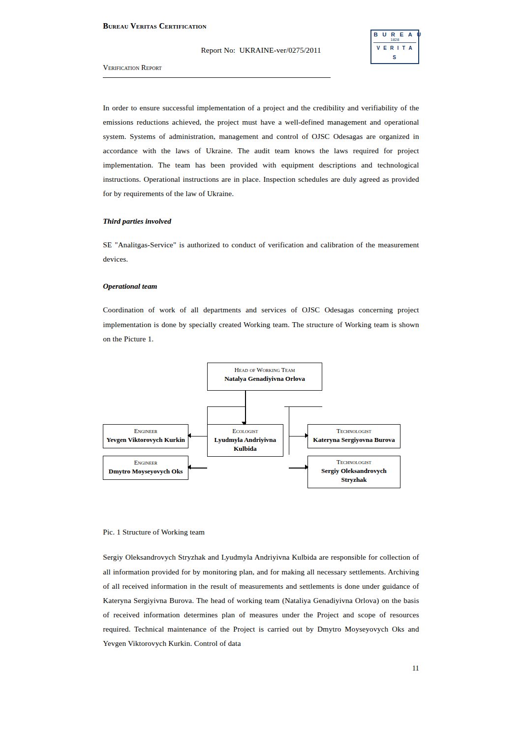Bureau Veritas Certification
Report No: UKRAINE-ver/0275/2011
Verification Report
B U R E A U
1828
V E R I T A S
In order to ensure successful implementation of a project and the credibility and verifiability of the emissions reductions achieved, the project must have a well-defined management and operational system. Systems of administration, management and control of OJSC Odesagas are organized in accordance with the laws of Ukraine. The audit team knows the laws required for project implementation. The team has been provided with equipment descriptions and technological instructions. Operational instructions are in place. Inspection schedules are duly agreed as provided for by requirements of the law of Ukraine.
Third parties involved
SE "Analitgas-Service" is authorized to conduct of verification and calibration of the measurement devices.
Operational team
Coordination of work of all departments and services of OJSC Odesagas concerning project implementation is done by specially created Working team. The structure of Working team is shown on the Picture 1.
Head of Working Team
Natalya Genadiyivna Orlova
Ecologist
Lyudmyla Andriyivna Kulbida
Engineer
Yevgen Viktorovych Kurkin
Engineer
Dmytro Moyseyovych Oks
Technologist
Kateryna Sergiyovna Burova
Technologist
Sergiy Oleksandrovych Stryzhak
Pic. 1 Structure of Working team
Sergiy Oleksandrovych Stryzhak and Lyudmyla Andriyivna Kulbida are responsible for collection of all information provided for by monitoring plan, and for making all necessary settlements. Archiving of all received information in the result of measurements and settlements is done under guidance of Kateryna Sergiyivna Burova. The head of working team (Nataliya Genadiyivna Orlova) on the basis of received information determines plan of measures under the Project and scope of resources required. Technical maintenance of the Project is carried out by Dmytro Moyseyovych Oks and Yevgen Viktorovych Kurkin. Control of data
11